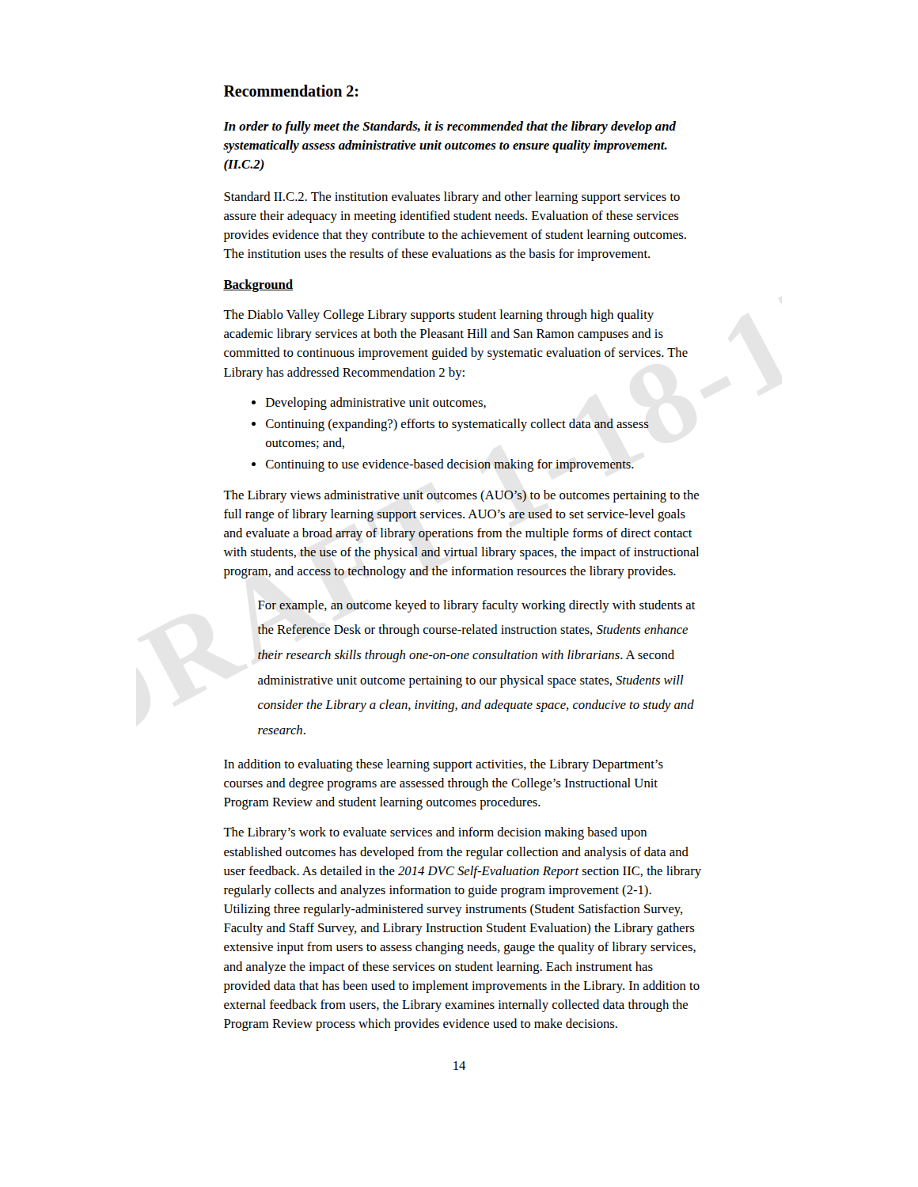DRAFT 1-18-15
Recommendation 2:
In order to fully meet the Standards, it is recommended that the library develop and systematically assess administrative unit outcomes to ensure quality improvement. (II.C.2)
Standard II.C.2. The institution evaluates library and other learning support services to assure their adequacy in meeting identified student needs. Evaluation of these services provides evidence that they contribute to the achievement of student learning outcomes. The institution uses the results of these evaluations as the basis for improvement.
Background
The Diablo Valley College Library supports student learning through high quality academic library services at both the Pleasant Hill and San Ramon campuses and is committed to continuous improvement guided by systematic evaluation of services. The Library has addressed Recommendation 2 by:
Developing administrative unit outcomes,
Continuing (expanding?) efforts to systematically collect data and assess outcomes; and,
Continuing to use evidence-based decision making for improvements.
The Library views administrative unit outcomes (AUO’s) to be outcomes pertaining to the full range of library learning support services. AUO’s are used to set service-level goals and evaluate a broad array of library operations from the multiple forms of direct contact with students, the use of the physical and virtual library spaces, the impact of instructional program, and access to technology and the information resources the library provides.
For example, an outcome keyed to library faculty working directly with students at the Reference Desk or through course-related instruction states, Students enhance their research skills through one-on-one consultation with librarians. A second administrative unit outcome pertaining to our physical space states, Students will consider the Library a clean, inviting, and adequate space, conducive to study and research.
In addition to evaluating these learning support activities, the Library Department’s courses and degree programs are assessed through the College’s Instructional Unit Program Review and student learning outcomes procedures.
The Library’s work to evaluate services and inform decision making based upon established outcomes has developed from the regular collection and analysis of data and user feedback. As detailed in the 2014 DVC Self-Evaluation Report section IIC, the library regularly collects and analyzes information to guide program improvement (2-1). Utilizing three regularly-administered survey instruments (Student Satisfaction Survey, Faculty and Staff Survey, and Library Instruction Student Evaluation) the Library gathers extensive input from users to assess changing needs, gauge the quality of library services, and analyze the impact of these services on student learning. Each instrument has provided data that has been used to implement improvements in the Library. In addition to external feedback from users, the Library examines internally collected data through the Program Review process which provides evidence used to make decisions.
14